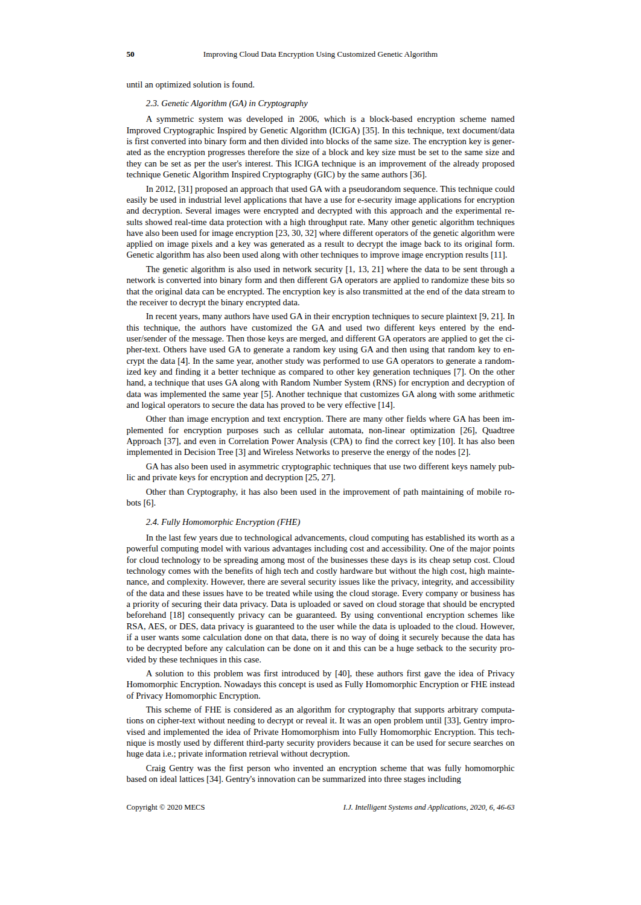50
Improving Cloud Data Encryption Using Customized Genetic Algorithm
until an optimized solution is found.
2.3. Genetic Algorithm (GA) in Cryptography
A symmetric system was developed in 2006, which is a block-based encryption scheme named Improved Cryptographic Inspired by Genetic Algorithm (ICIGA) [35]. In this technique, text document/data is first converted into binary form and then divided into blocks of the same size. The encryption key is generated as the encryption progresses therefore the size of a block and key size must be set to the same size and they can be set as per the user's interest. This ICIGA technique is an improvement of the already proposed technique Genetic Algorithm Inspired Cryptography (GIC) by the same authors [36].
In 2012, [31] proposed an approach that used GA with a pseudorandom sequence. This technique could easily be used in industrial level applications that have a use for e-security image applications for encryption and decryption. Several images were encrypted and decrypted with this approach and the experimental results showed real-time data protection with a high throughput rate. Many other genetic algorithm techniques have also been used for image encryption [23, 30, 32] where different operators of the genetic algorithm were applied on image pixels and a key was generated as a result to decrypt the image back to its original form. Genetic algorithm has also been used along with other techniques to improve image encryption results [11].
The genetic algorithm is also used in network security [1, 13, 21] where the data to be sent through a network is converted into binary form and then different GA operators are applied to randomize these bits so that the original data can be encrypted. The encryption key is also transmitted at the end of the data stream to the receiver to decrypt the binary encrypted data.
In recent years, many authors have used GA in their encryption techniques to secure plaintext [9, 21]. In this technique, the authors have customized the GA and used two different keys entered by the end-user/sender of the message. Then those keys are merged, and different GA operators are applied to get the cipher-text. Others have used GA to generate a random key using GA and then using that random key to encrypt the data [4]. In the same year, another study was performed to use GA operators to generate a randomized key and finding it a better technique as compared to other key generation techniques [7]. On the other hand, a technique that uses GA along with Random Number System (RNS) for encryption and decryption of data was implemented the same year [5]. Another technique that customizes GA along with some arithmetic and logical operators to secure the data has proved to be very effective [14].
Other than image encryption and text encryption. There are many other fields where GA has been implemented for encryption purposes such as cellular automata, non-linear optimization [26], Quadtree Approach [37], and even in Correlation Power Analysis (CPA) to find the correct key [10]. It has also been implemented in Decision Tree [3] and Wireless Networks to preserve the energy of the nodes [2].
GA has also been used in asymmetric cryptographic techniques that use two different keys namely public and private keys for encryption and decryption [25, 27].
Other than Cryptography, it has also been used in the improvement of path maintaining of mobile robots [6].
2.4. Fully Homomorphic Encryption (FHE)
In the last few years due to technological advancements, cloud computing has established its worth as a powerful computing model with various advantages including cost and accessibility. One of the major points for cloud technology to be spreading among most of the businesses these days is its cheap setup cost. Cloud technology comes with the benefits of high tech and costly hardware but without the high cost, high maintenance, and complexity. However, there are several security issues like the privacy, integrity, and accessibility of the data and these issues have to be treated while using the cloud storage. Every company or business has a priority of securing their data privacy. Data is uploaded or saved on cloud storage that should be encrypted beforehand [18] consequently privacy can be guaranteed. By using conventional encryption schemes like RSA, AES, or DES, data privacy is guaranteed to the user while the data is uploaded to the cloud. However, if a user wants some calculation done on that data, there is no way of doing it securely because the data has to be decrypted before any calculation can be done on it and this can be a huge setback to the security provided by these techniques in this case.
A solution to this problem was first introduced by [40], these authors first gave the idea of Privacy Homomorphic Encryption. Nowadays this concept is used as Fully Homomorphic Encryption or FHE instead of Privacy Homomorphic Encryption.
This scheme of FHE is considered as an algorithm for cryptography that supports arbitrary computations on cipher-text without needing to decrypt or reveal it. It was an open problem until [33], Gentry improvised and implemented the idea of Private Homomorphism into Fully Homomorphic Encryption. This technique is mostly used by different third-party security providers because it can be used for secure searches on huge data i.e.; private information retrieval without decryption.
Craig Gentry was the first person who invented an encryption scheme that was fully homomorphic based on ideal lattices [34]. Gentry's innovation can be summarized into three stages including
Copyright © 2020 MECS
I.J. Intelligent Systems and Applications, 2020, 6, 46-63